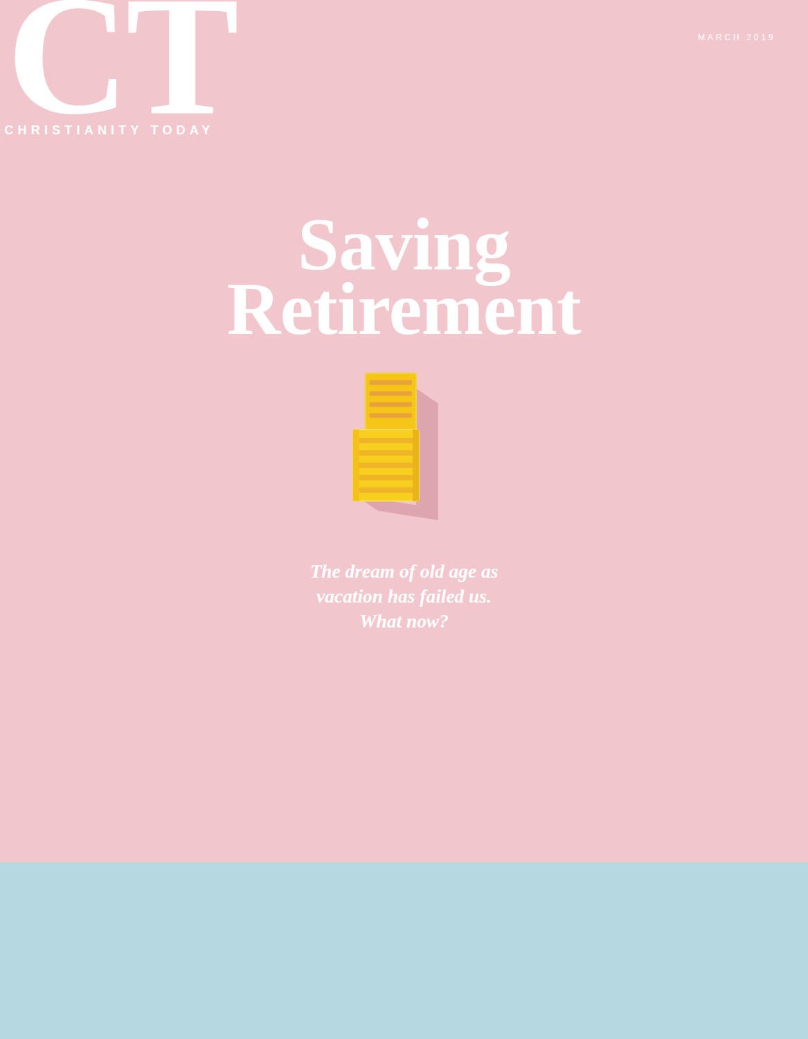March 2019
CT
Christianity Today
Saving Retirement
The dream of old age as vacation has failed us. What now?